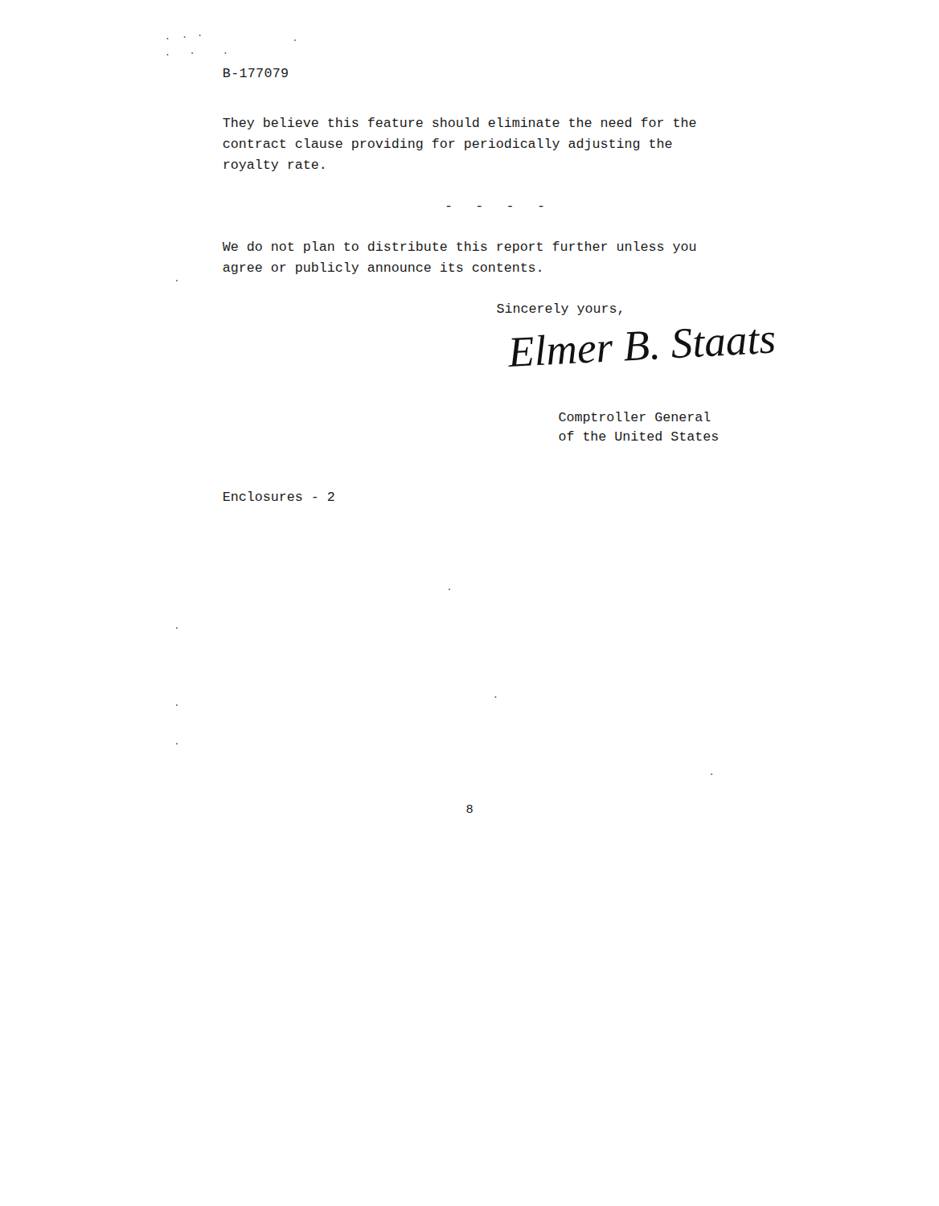. . . . . . . . . . . . . .
B-177079
They believe this feature should eliminate the need for the contract clause providing for periodically adjusting the royalty rate.
- - - -
We do not plan to distribute this report further unless you agree or publicly announce its contents.
Sincerely yours,
Elmer B. Staats
Comptroller General
of the United States
Enclosures - 2
8